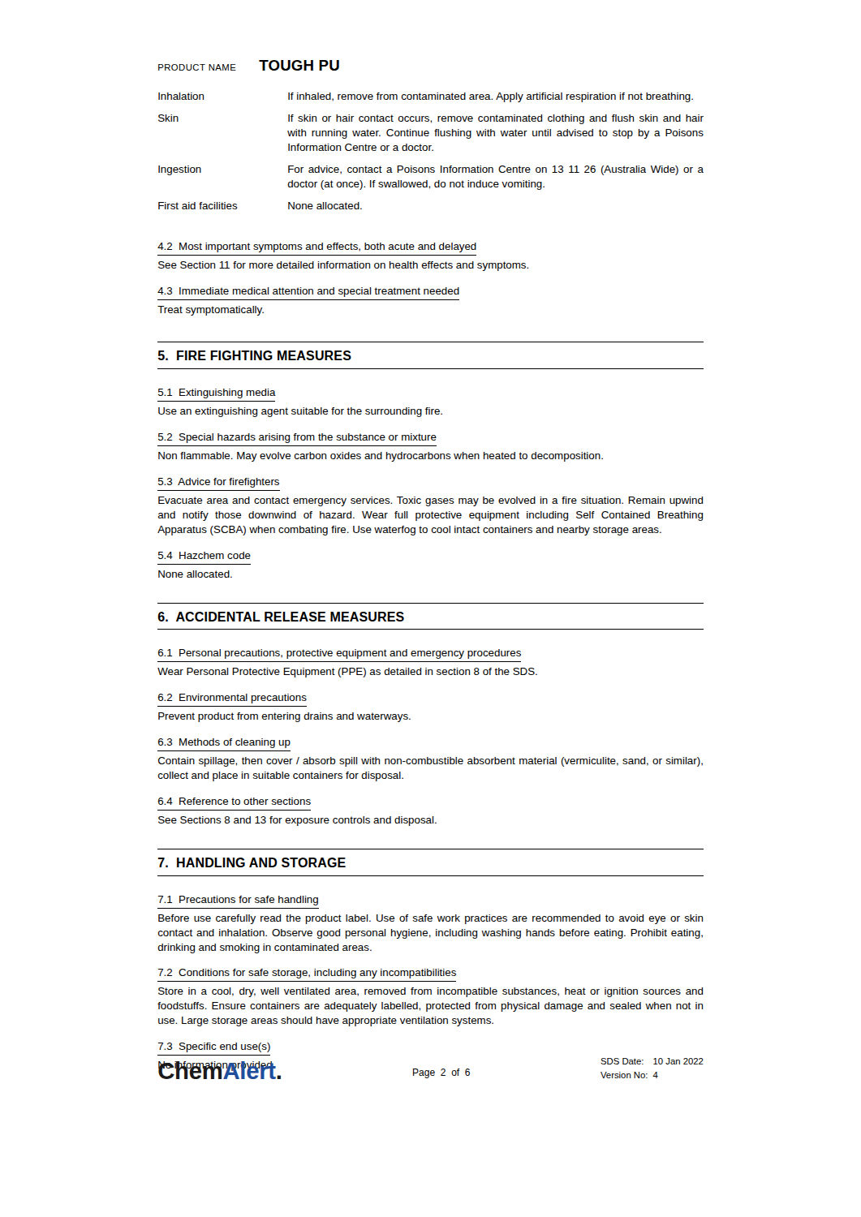PRODUCT NAME TOUGH PU
| Inhalation | If inhaled, remove from contaminated area. Apply artificial respiration if not breathing. |
| Skin | If skin or hair contact occurs, remove contaminated clothing and flush skin and hair with running water. Continue flushing with water until advised to stop by a Poisons Information Centre or a doctor. |
| Ingestion | For advice, contact a Poisons Information Centre on 13 11 26 (Australia Wide) or a doctor (at once). If swallowed, do not induce vomiting. |
| First aid facilities | None allocated. |
4.2 Most important symptoms and effects, both acute and delayed
See Section 11 for more detailed information on health effects and symptoms.
4.3 Immediate medical attention and special treatment needed
Treat symptomatically.
5. FIRE FIGHTING MEASURES
5.1 Extinguishing media
Use an extinguishing agent suitable for the surrounding fire.
5.2 Special hazards arising from the substance or mixture
Non flammable. May evolve carbon oxides and hydrocarbons when heated to decomposition.
5.3 Advice for firefighters
Evacuate area and contact emergency services. Toxic gases may be evolved in a fire situation. Remain upwind and notify those downwind of hazard. Wear full protective equipment including Self Contained Breathing Apparatus (SCBA) when combating fire. Use waterfog to cool intact containers and nearby storage areas.
5.4 Hazchem code
None allocated.
6. ACCIDENTAL RELEASE MEASURES
6.1 Personal precautions, protective equipment and emergency procedures
Wear Personal Protective Equipment (PPE) as detailed in section 8 of the SDS.
6.2 Environmental precautions
Prevent product from entering drains and waterways.
6.3 Methods of cleaning up
Contain spillage, then cover / absorb spill with non-combustible absorbent material (vermiculite, sand, or similar), collect and place in suitable containers for disposal.
6.4 Reference to other sections
See Sections 8 and 13 for exposure controls and disposal.
7. HANDLING AND STORAGE
7.1 Precautions for safe handling
Before use carefully read the product label. Use of safe work practices are recommended to avoid eye or skin contact and inhalation. Observe good personal hygiene, including washing hands before eating. Prohibit eating, drinking and smoking in contaminated areas.
7.2 Conditions for safe storage, including any incompatibilities
Store in a cool, dry, well ventilated area, removed from incompatible substances, heat or ignition sources and foodstuffs. Ensure containers are adequately labelled, protected from physical damage and sealed when not in use. Large storage areas should have appropriate ventilation systems.
7.3 Specific end use(s)
No information provided.
ChemAlert.
Page 2 of 6
| SDS Date: | 10 Jan 2022 |
| Version No: | 4 |